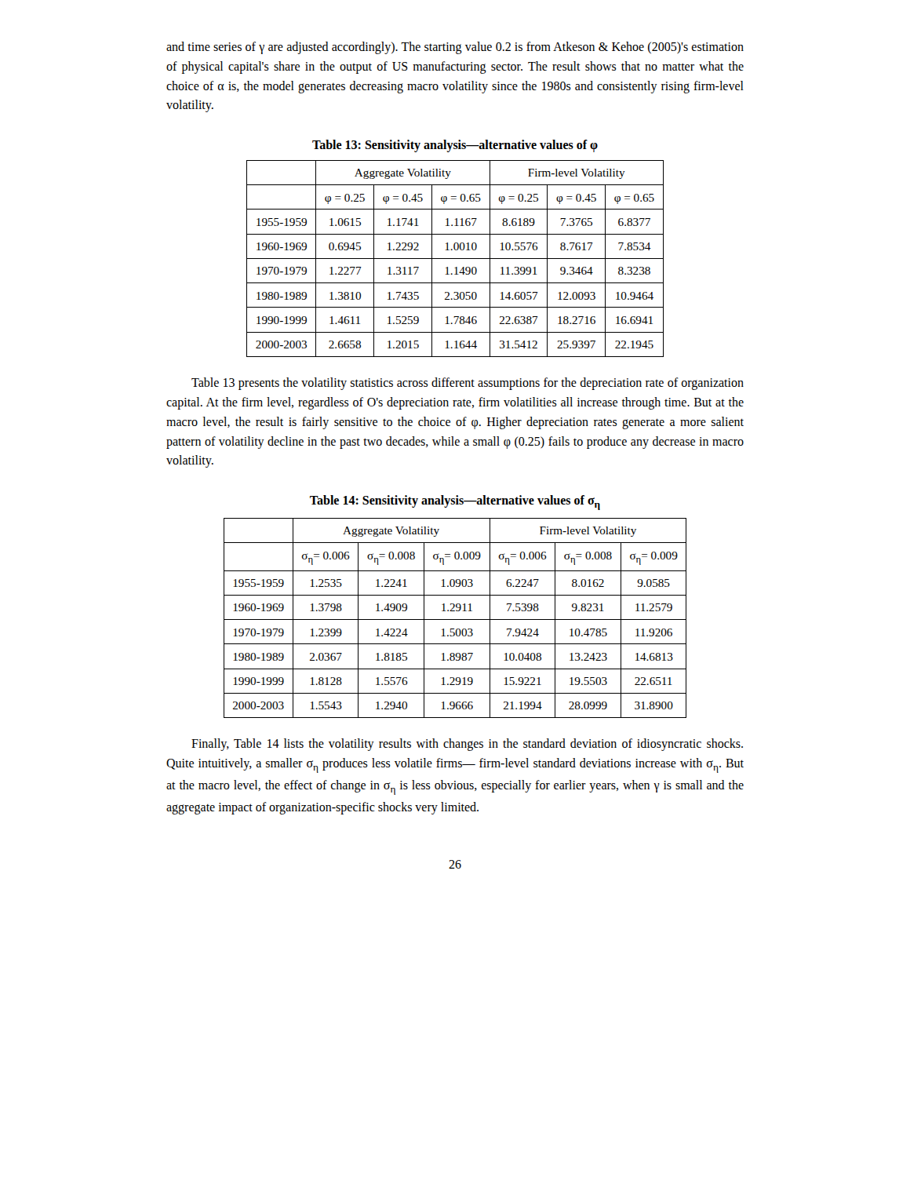and time series of γ are adjusted accordingly). The starting value 0.2 is from Atkeson & Kehoe (2005)'s estimation of physical capital's share in the output of US manufacturing sector. The result shows that no matter what the choice of α is, the model generates decreasing macro volatility since the 1980s and consistently rising firm-level volatility.
Table 13: Sensitivity analysis—alternative values of φ
| | Aggregate Volatility | Firm-level Volatility |
| | φ = 0.25 | φ = 0.45 | φ = 0.65 | φ = 0.25 | φ = 0.45 | φ = 0.65 |
| 1955-1959 | 1.0615 | 1.1741 | 1.1167 | 8.6189 | 7.3765 | 6.8377 |
| 1960-1969 | 0.6945 | 1.2292 | 1.0010 | 10.5576 | 8.7617 | 7.8534 |
| 1970-1979 | 1.2277 | 1.3117 | 1.1490 | 11.3991 | 9.3464 | 8.3238 |
| 1980-1989 | 1.3810 | 1.7435 | 2.3050 | 14.6057 | 12.0093 | 10.9464 |
| 1990-1999 | 1.4611 | 1.5259 | 1.7846 | 22.6387 | 18.2716 | 16.6941 |
| 2000-2003 | 2.6658 | 1.2015 | 1.1644 | 31.5412 | 25.9397 | 22.1945 |
Table 13 presents the volatility statistics across different assumptions for the depreciation rate of organization capital. At the firm level, regardless of O's depreciation rate, firm volatilities all increase through time. But at the macro level, the result is fairly sensitive to the choice of φ. Higher depreciation rates generate a more salient pattern of volatility decline in the past two decades, while a small φ (0.25) fails to produce any decrease in macro volatility.
Table 14: Sensitivity analysis—alternative values of ση
| | Aggregate Volatility | Firm-level Volatility |
| | σ η = 0.006 | σ η = 0.008 | σ η = 0.009 | σ η = 0.006 | σ η = 0.008 | σ η = 0.009 |
| 1955-1959 | 1.2535 | 1.2241 | 1.0903 | 6.2247 | 8.0162 | 9.0585 |
| 1960-1969 | 1.3798 | 1.4909 | 1.2911 | 7.5398 | 9.8231 | 11.2579 |
| 1970-1979 | 1.2399 | 1.4224 | 1.5003 | 7.9424 | 10.4785 | 11.9206 |
| 1980-1989 | 2.0367 | 1.8185 | 1.8987 | 10.0408 | 13.2423 | 14.6813 |
| 1990-1999 | 1.8128 | 1.5576 | 1.2919 | 15.9221 | 19.5503 | 22.6511 |
| 2000-2003 | 1.5543 | 1.2940 | 1.9666 | 21.1994 | 28.0999 | 31.8900 |
Finally, Table 14 lists the volatility results with changes in the standard deviation of idiosyncratic shocks. Quite intuitively, a smaller ση produces less volatile firms— firm-level standard deviations increase with ση. But at the macro level, the effect of change in ση is less obvious, especially for earlier years, when γ is small and the aggregate impact of organization-specific shocks very limited.
26